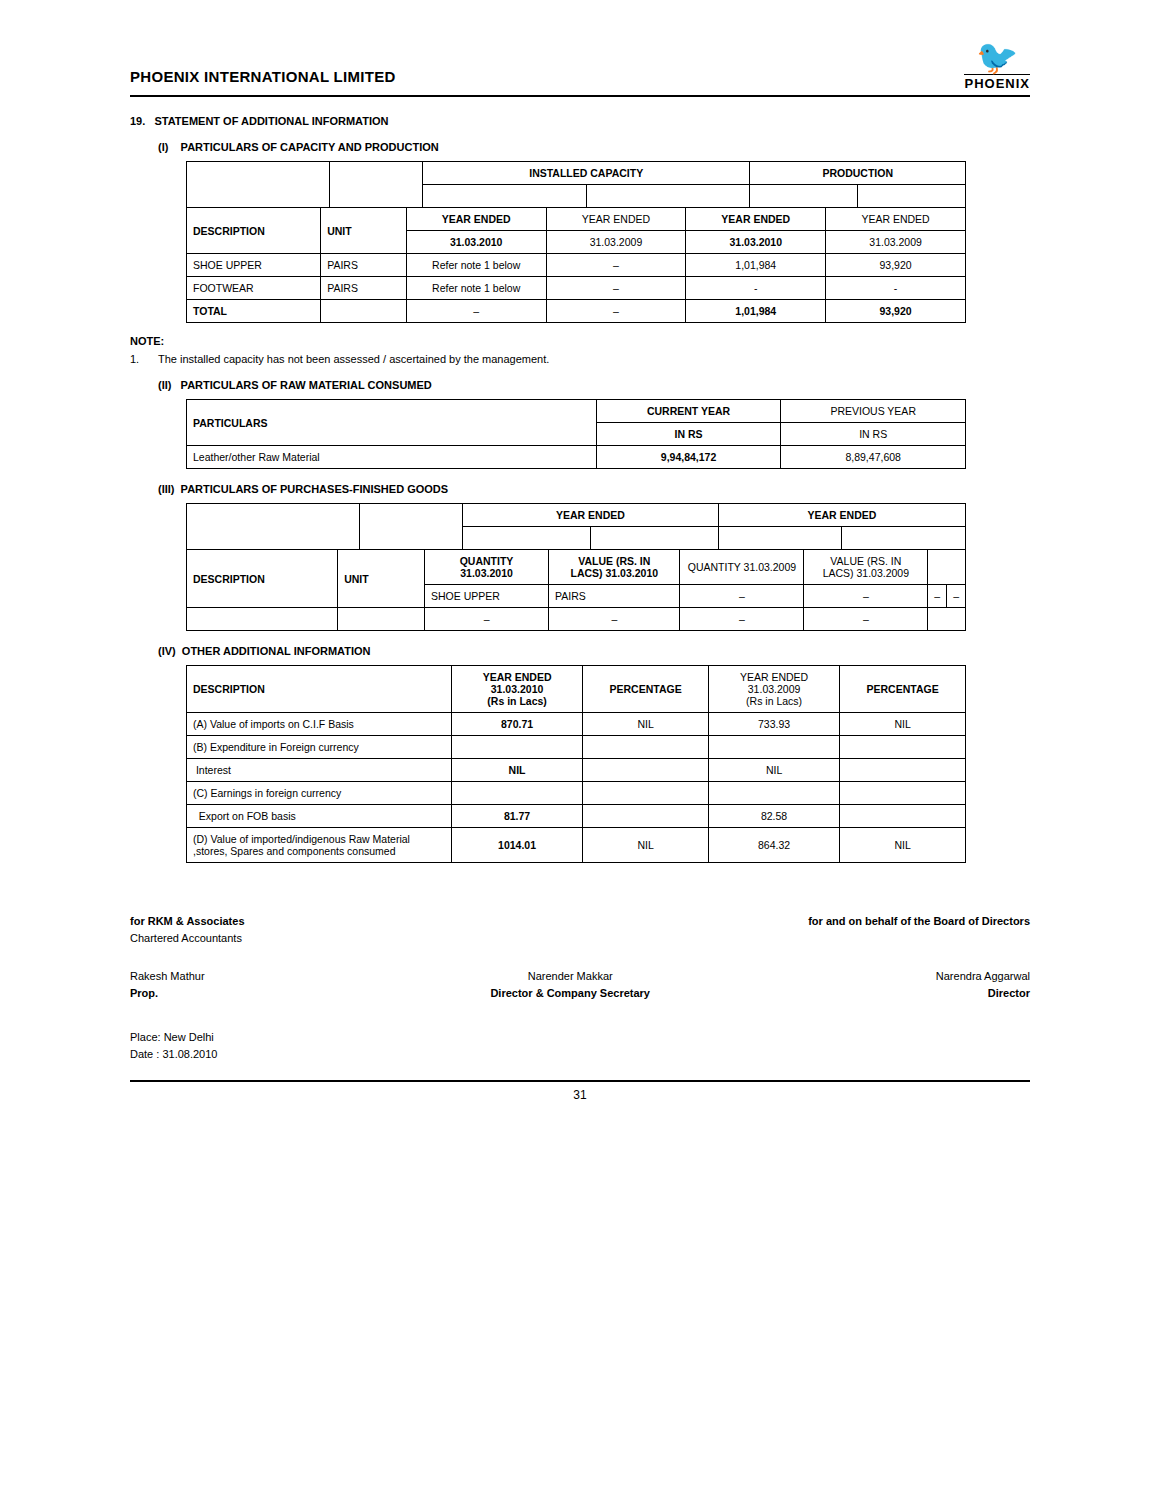PHOENIX INTERNATIONAL LIMITED
🐦
PHOENIX
19. STATEMENT OF ADDITIONAL INFORMATION
(I) PARTICULARS OF CAPACITY AND PRODUCTION
| | | INSTALLED CAPACITY | PRODUCTION |
| --- | --- | --- | --- |
| DESCRIPTION | UNIT | YEAR ENDED | YEAR ENDED | YEAR ENDED | YEAR ENDED |
| --- | --- | --- | --- | --- | --- |
| 31.03.2010 | 31.03.2009 | 31.03.2010 | 31.03.2009 |
| SHOE UPPER | PAIRS | Refer note 1 below | – | 1,01,984 | 93,920 |
| FOOTWEAR | PAIRS | Refer note 1 below | – | - | - |
| TOTAL | | – | – | 1,01,984 | 93,920 |
NOTE:
1.
The installed capacity has not been assessed / ascertained by the management.
(II) PARTICULARS OF RAW MATERIAL CONSUMED
| PARTICULARS | CURRENT YEAR | PREVIOUS YEAR |
| --- | --- | --- |
| IN RS | IN RS |
| Leather/other Raw Material | 9,94,84,172 | 8,89,47,608 |
(III) PARTICULARS OF PURCHASES-FINISHED GOODS
| | | YEAR ENDED | YEAR ENDED |
| --- | --- | --- | --- |
| DESCRIPTION | UNIT | QUANTITY 31.03.2010 | VALUE (RS. IN LACS) 31.03.2010 | QUANTITY 31.03.2009 | VALUE (RS. IN LACS) 31.03.2009 |
| --- | --- | --- | --- | --- | --- |
| SHOE UPPER | PAIRS | – | – | – | – |
| | | – | – | – | – |
(IV) OTHER ADDITIONAL INFORMATION
| DESCRIPTION | YEAR ENDED 31.03.2010 (Rs in Lacs) | PERCENTAGE | YEAR ENDED 31.03.2009 (Rs in Lacs) | PERCENTAGE |
| --- | --- | --- | --- | --- |
| (A) Value of imports on C.I.F Basis | 870.71 | NIL | 733.93 | NIL |
| (B) Expenditure in Foreign currency | | | | |
| Interest | NIL | | NIL | |
| (C) Earnings in foreign currency | | | | |
| Export on FOB basis | 81.77 | | 82.58 | |
| (D) Value of imported/indigenous Raw Material ,stores, Spares and components consumed | 1014.01 | NIL | 864.32 | NIL |
for RKM & Associates
Chartered Accountants
for and on behalf of the Board of Directors
Rakesh Mathur
Prop.
Narender Makkar
Director & Company Secretary
Narendra Aggarwal
Director
Place: New Delhi
Date : 31.08.2010
31